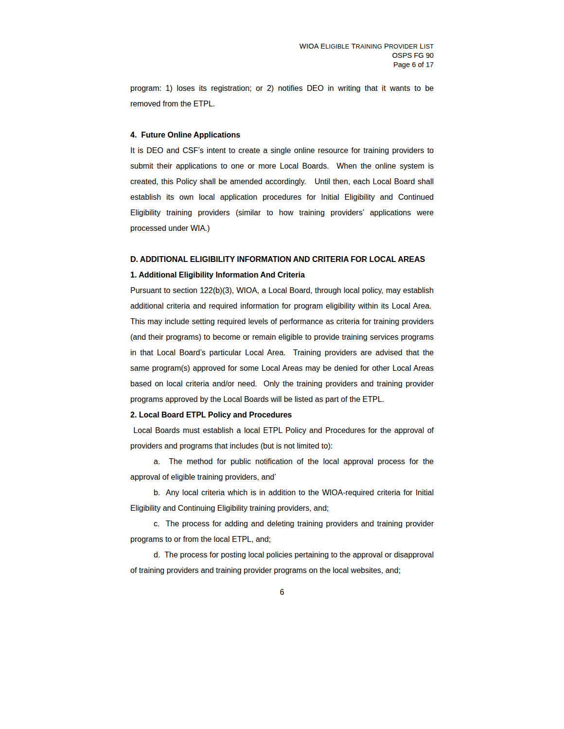WIOA ELIGIBLE TRAINING PROVIDER LIST
OSPS FG 90
Page 6 of 17
program: 1) loses its registration; or 2) notifies DEO in writing that it wants to be removed from the ETPL.
4. Future Online Applications
It is DEO and CSF’s intent to create a single online resource for training providers to submit their applications to one or more Local Boards. When the online system is created, this Policy shall be amended accordingly. Until then, each Local Board shall establish its own local application procedures for Initial Eligibility and Continued Eligibility training providers (similar to how training providers’ applications were processed under WIA.)
D. ADDITIONAL ELIGIBILITY INFORMATION AND CRITERIA FOR LOCAL AREAS
1. Additional Eligibility Information And Criteria
Pursuant to section 122(b)(3), WIOA, a Local Board, through local policy, may establish additional criteria and required information for program eligibility within its Local Area. This may include setting required levels of performance as criteria for training providers (and their programs) to become or remain eligible to provide training services programs in that Local Board’s particular Local Area. Training providers are advised that the same program(s) approved for some Local Areas may be denied for other Local Areas based on local criteria and/or need. Only the training providers and training provider programs approved by the Local Boards will be listed as part of the ETPL.
2. Local Board ETPL Policy and Procedures
Local Boards must establish a local ETPL Policy and Procedures for the approval of providers and programs that includes (but is not limited to):
a. The method for public notification of the local approval process for the approval of eligible training providers, and’
b. Any local criteria which is in addition to the WIOA-required criteria for Initial Eligibility and Continuing Eligibility training providers, and;
c. The process for adding and deleting training providers and training provider programs to or from the local ETPL, and;
d. The process for posting local policies pertaining to the approval or disapproval of training providers and training provider programs on the local websites, and;
6